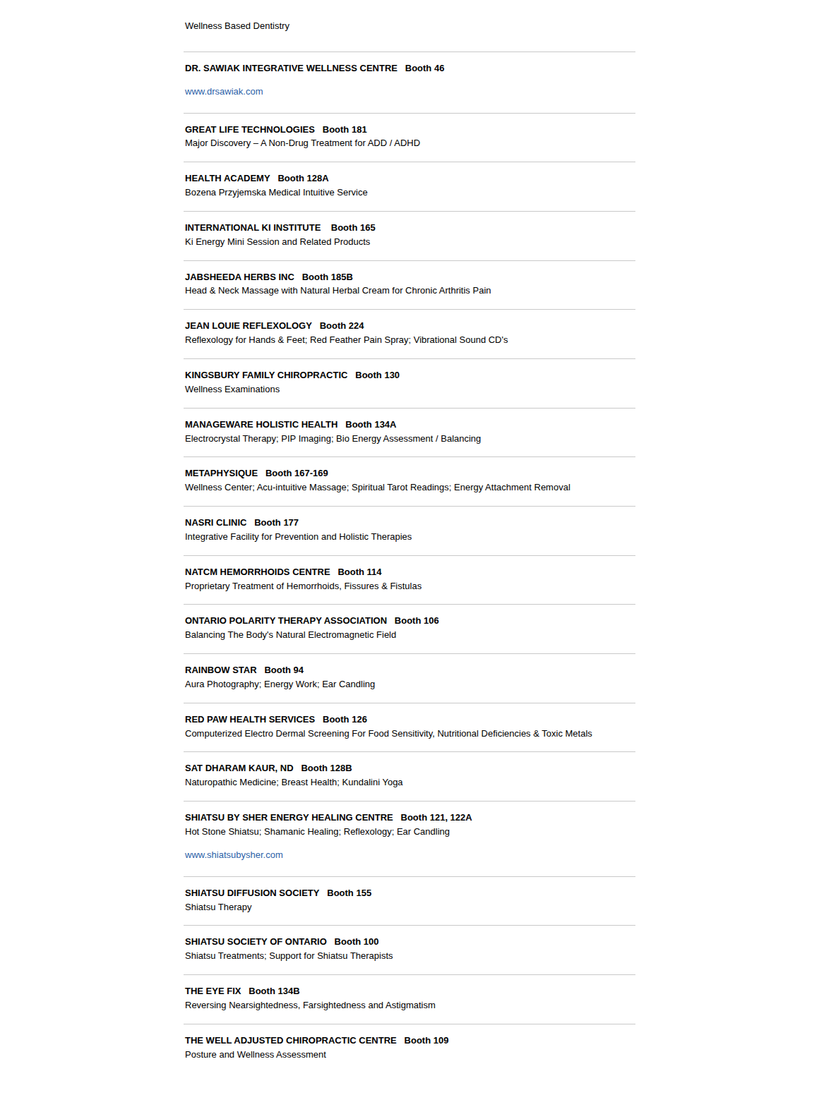Wellness Based Dentistry
DR. SAWIAK INTEGRATIVE WELLNESS CENTRE Booth 46
www.drsawiak.com
GREAT LIFE TECHNOLOGIES Booth 181
Major Discovery – A Non-Drug Treatment for ADD / ADHD
HEALTH ACADEMY Booth 128A
Bozena Przyjemska Medical Intuitive Service
INTERNATIONAL KI INSTITUTE Booth 165
Ki Energy Mini Session and Related Products
JABSHEEDA HERBS INC Booth 185B
Head & Neck Massage with Natural Herbal Cream for Chronic Arthritis Pain
JEAN LOUIE REFLEXOLOGY Booth 224
Reflexology for Hands & Feet; Red Feather Pain Spray; Vibrational Sound CD's
KINGSBURY FAMILY CHIROPRACTIC Booth 130
Wellness Examinations
MANAGEWARE HOLISTIC HEALTH Booth 134A
Electrocrystal Therapy; PIP Imaging; Bio Energy Assessment / Balancing
METAPHYSIQUE Booth 167-169
Wellness Center; Acu-intuitive Massage; Spiritual Tarot Readings; Energy Attachment Removal
NASRI CLINIC Booth 177
Integrative Facility for Prevention and Holistic Therapies
NATCM HEMORRHOIDS CENTRE Booth 114
Proprietary Treatment of Hemorrhoids, Fissures & Fistulas
ONTARIO POLARITY THERAPY ASSOCIATION Booth 106
Balancing The Body's Natural Electromagnetic Field
RAINBOW STAR Booth 94
Aura Photography; Energy Work; Ear Candling
RED PAW HEALTH SERVICES Booth 126
Computerized Electro Dermal Screening For Food Sensitivity, Nutritional Deficiencies & Toxic Metals
SAT DHARAM KAUR, ND Booth 128B
Naturopathic Medicine; Breast Health; Kundalini Yoga
SHIATSU BY SHER ENERGY HEALING CENTRE Booth 121, 122A
Hot Stone Shiatsu; Shamanic Healing; Reflexology; Ear Candling
www.shiatsubysher.com
SHIATSU DIFFUSION SOCIETY Booth 155
Shiatsu Therapy
SHIATSU SOCIETY OF ONTARIO Booth 100
Shiatsu Treatments; Support for Shiatsu Therapists
THE EYE FIX Booth 134B
Reversing Nearsightedness, Farsightedness and Astigmatism
THE WELL ADJUSTED CHIROPRACTIC CENTRE Booth 109
Posture and Wellness Assessment